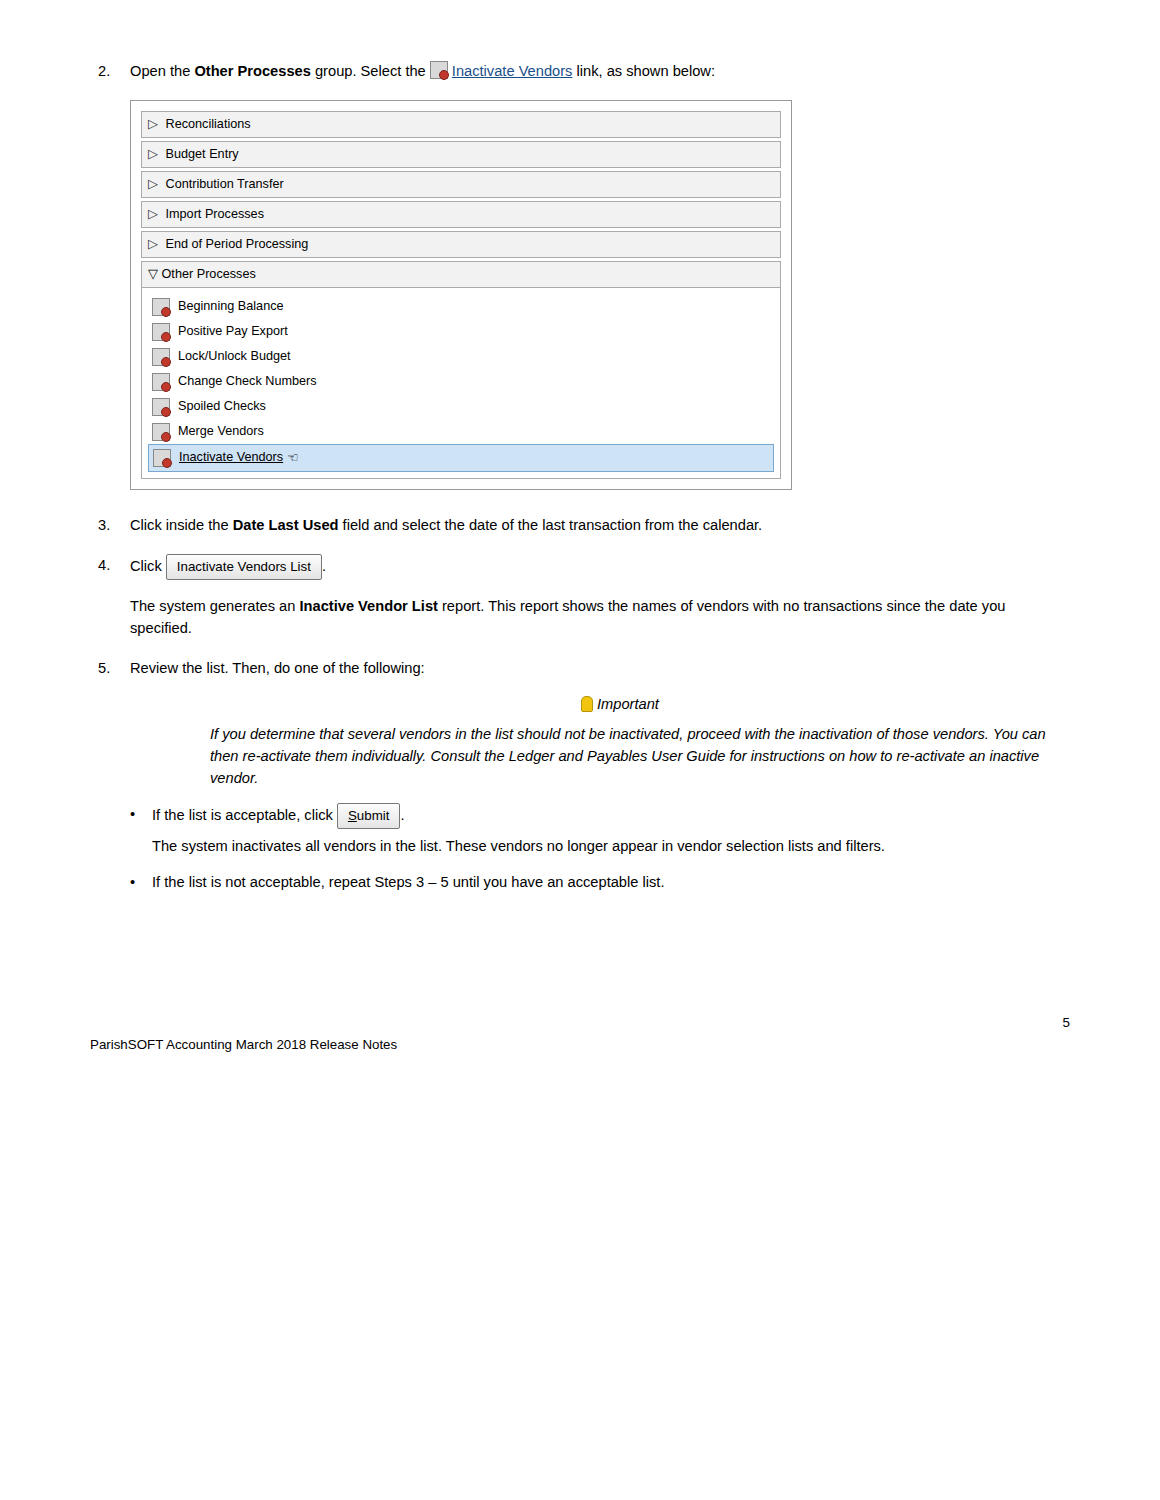Open the Other Processes group. Select the Inactivate Vendors link, as shown below:
▷ Reconciliations
▷ Budget Entry
▷ Contribution Transfer
▷ Import Processes
▷ End of Period Processing
▽ Other Processes
Beginning Balance
Positive Pay Export
Lock/Unlock Budget
Change Check Numbers
Spoiled Checks
Merge Vendors
Inactivate Vendors☜
Click inside the Date Last Used field and select the date of the last transaction from the calendar.
Click Inactivate Vendors List.
The system generates an Inactive Vendor List report. This report shows the names of vendors with no transactions since the date you specified.
Review the list. Then, do one of the following:
Important
If you determine that several vendors in the list should not be inactivated, proceed with the inactivation of those vendors. You can then re-activate them individually. Consult the Ledger and Payables User Guide for instructions on how to re-activate an inactive vendor.
If the list is acceptable, click Submit.
The system inactivates all vendors in the list. These vendors no longer appear in vendor selection lists and filters.
If the list is not acceptable, repeat Steps 3 – 5 until you have an acceptable list.
5
ParishSOFT Accounting March 2018 Release Notes